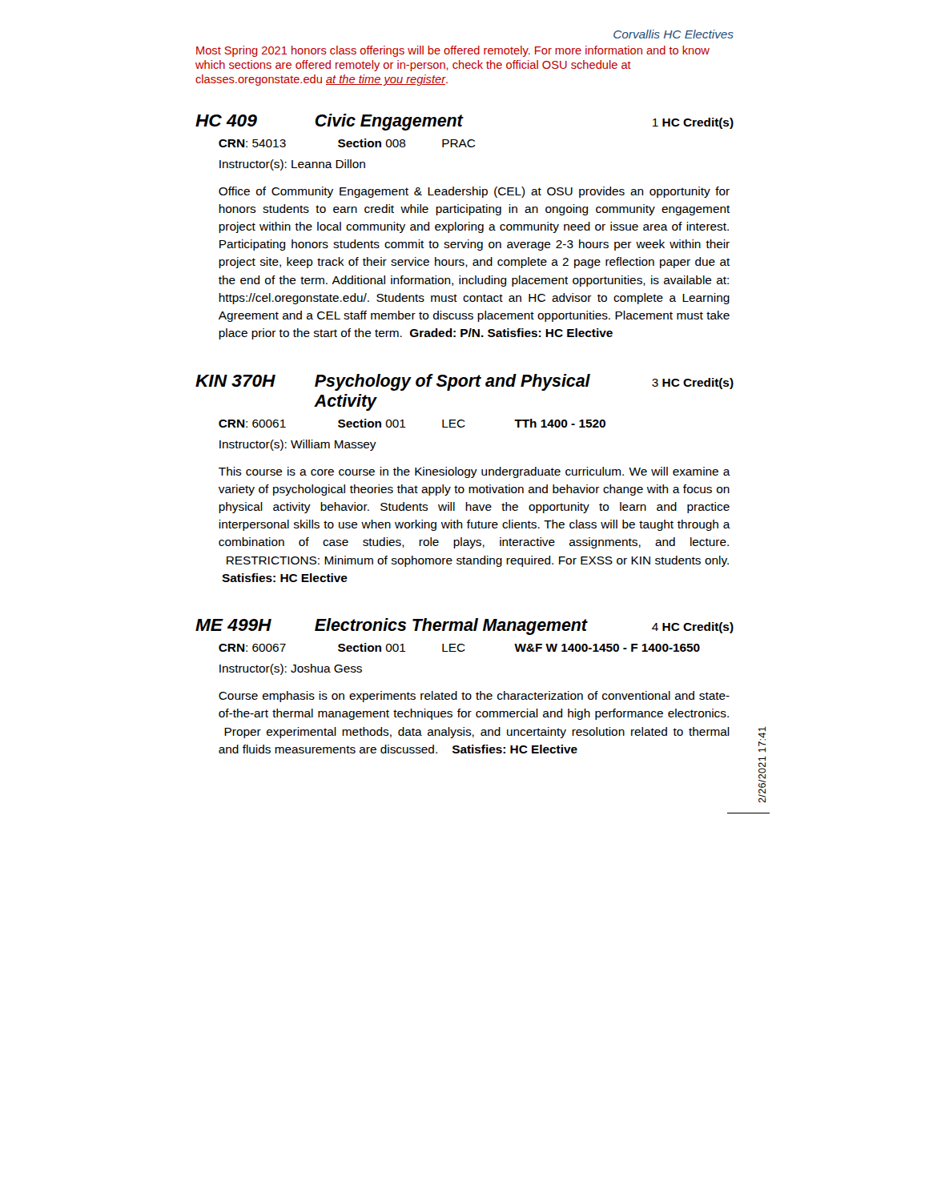Corvallis HC Electives
Most Spring 2021 honors class offerings will be offered remotely. For more information and to know which sections are offered remotely or in-person, check the official OSU schedule at classes.oregonstate.edu at the time you register.
HC 409
Civic Engagement
1 HC Credit(s)
CRN: 54013 Section 008 PRAC
Instructor(s): Leanna Dillon
Office of Community Engagement & Leadership (CEL) at OSU provides an opportunity for honors students to earn credit while participating in an ongoing community engagement project within the local community and exploring a community need or issue area of interest. Participating honors students commit to serving on average 2-3 hours per week within their project site, keep track of their service hours, and complete a 2 page reflection paper due at the end of the term. Additional information, including placement opportunities, is available at: https://cel.oregonstate.edu/. Students must contact an HC advisor to complete a Learning Agreement and a CEL staff member to discuss placement opportunities. Placement must take place prior to the start of the term. Graded: P/N. Satisfies: HC Elective
KIN 370H
Psychology of Sport and Physical Activity
3 HC Credit(s)
CRN: 60061 Section 001 LEC TTh 1400 - 1520
Instructor(s): William Massey
This course is a core course in the Kinesiology undergraduate curriculum. We will examine a variety of psychological theories that apply to motivation and behavior change with a focus on physical activity behavior. Students will have the opportunity to learn and practice interpersonal skills to use when working with future clients. The class will be taught through a combination of case studies, role plays, interactive assignments, and lecture. RESTRICTIONS: Minimum of sophomore standing required. For EXSS or KIN students only. Satisfies: HC Elective
ME 499H
Electronics Thermal Management
4 HC Credit(s)
CRN: 60067 Section 001 LEC W&F W 1400-1450 - F 1400-1650
Instructor(s): Joshua Gess
Course emphasis is on experiments related to the characterization of conventional and state-of-the-art thermal management techniques for commercial and high performance electronics. Proper experimental methods, data analysis, and uncertainty resolution related to thermal and fluids measurements are discussed. Satisfies: HC Elective
2/26/2021 17:41